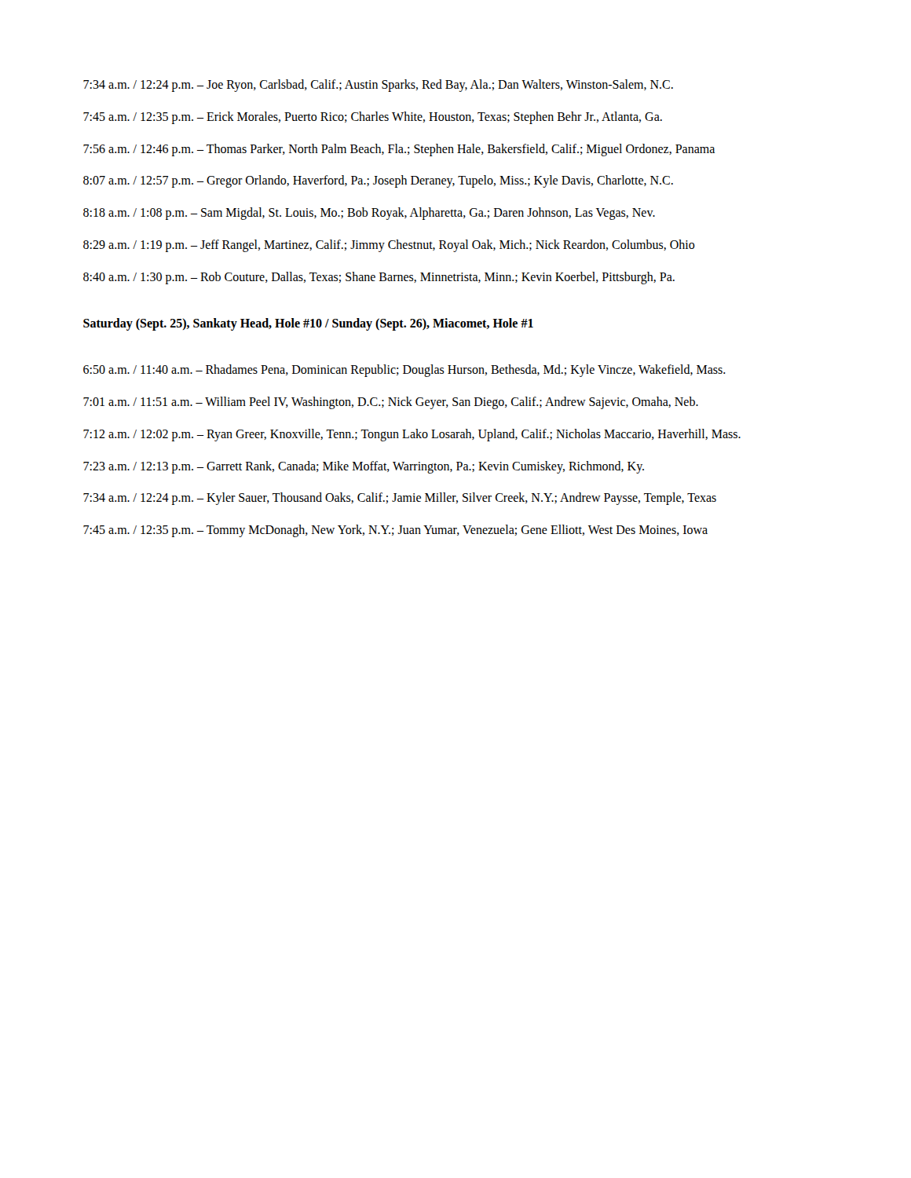7:34 a.m. / 12:24 p.m. – Joe Ryon, Carlsbad, Calif.; Austin Sparks, Red Bay, Ala.; Dan Walters, Winston-Salem, N.C.
7:45 a.m. / 12:35 p.m. – Erick Morales, Puerto Rico; Charles White, Houston, Texas; Stephen Behr Jr., Atlanta, Ga.
7:56 a.m. / 12:46 p.m. – Thomas Parker, North Palm Beach, Fla.; Stephen Hale, Bakersfield, Calif.; Miguel Ordonez, Panama
8:07 a.m. / 12:57 p.m. – Gregor Orlando, Haverford, Pa.; Joseph Deraney, Tupelo, Miss.; Kyle Davis, Charlotte, N.C.
8:18 a.m. / 1:08 p.m. – Sam Migdal, St. Louis, Mo.; Bob Royak, Alpharetta, Ga.; Daren Johnson, Las Vegas, Nev.
8:29 a.m. / 1:19 p.m. – Jeff Rangel, Martinez, Calif.; Jimmy Chestnut, Royal Oak, Mich.; Nick Reardon, Columbus, Ohio
8:40 a.m. / 1:30 p.m. – Rob Couture, Dallas, Texas; Shane Barnes, Minnetrista, Minn.; Kevin Koerbel, Pittsburgh, Pa.
Saturday (Sept. 25), Sankaty Head, Hole #10 / Sunday (Sept. 26), Miacomet, Hole #1
6:50 a.m. / 11:40 a.m. – Rhadames Pena, Dominican Republic; Douglas Hurson, Bethesda, Md.; Kyle Vincze, Wakefield, Mass.
7:01 a.m. / 11:51 a.m. – William Peel IV, Washington, D.C.; Nick Geyer, San Diego, Calif.; Andrew Sajevic, Omaha, Neb.
7:12 a.m. / 12:02 p.m. – Ryan Greer, Knoxville, Tenn.; Tongun Lako Losarah, Upland, Calif.; Nicholas Maccario, Haverhill, Mass.
7:23 a.m. / 12:13 p.m. – Garrett Rank, Canada; Mike Moffat, Warrington, Pa.; Kevin Cumiskey, Richmond, Ky.
7:34 a.m. / 12:24 p.m. – Kyler Sauer, Thousand Oaks, Calif.; Jamie Miller, Silver Creek, N.Y.; Andrew Paysse, Temple, Texas
7:45 a.m. / 12:35 p.m. – Tommy McDonagh, New York, N.Y.; Juan Yumar, Venezuela; Gene Elliott, West Des Moines, Iowa